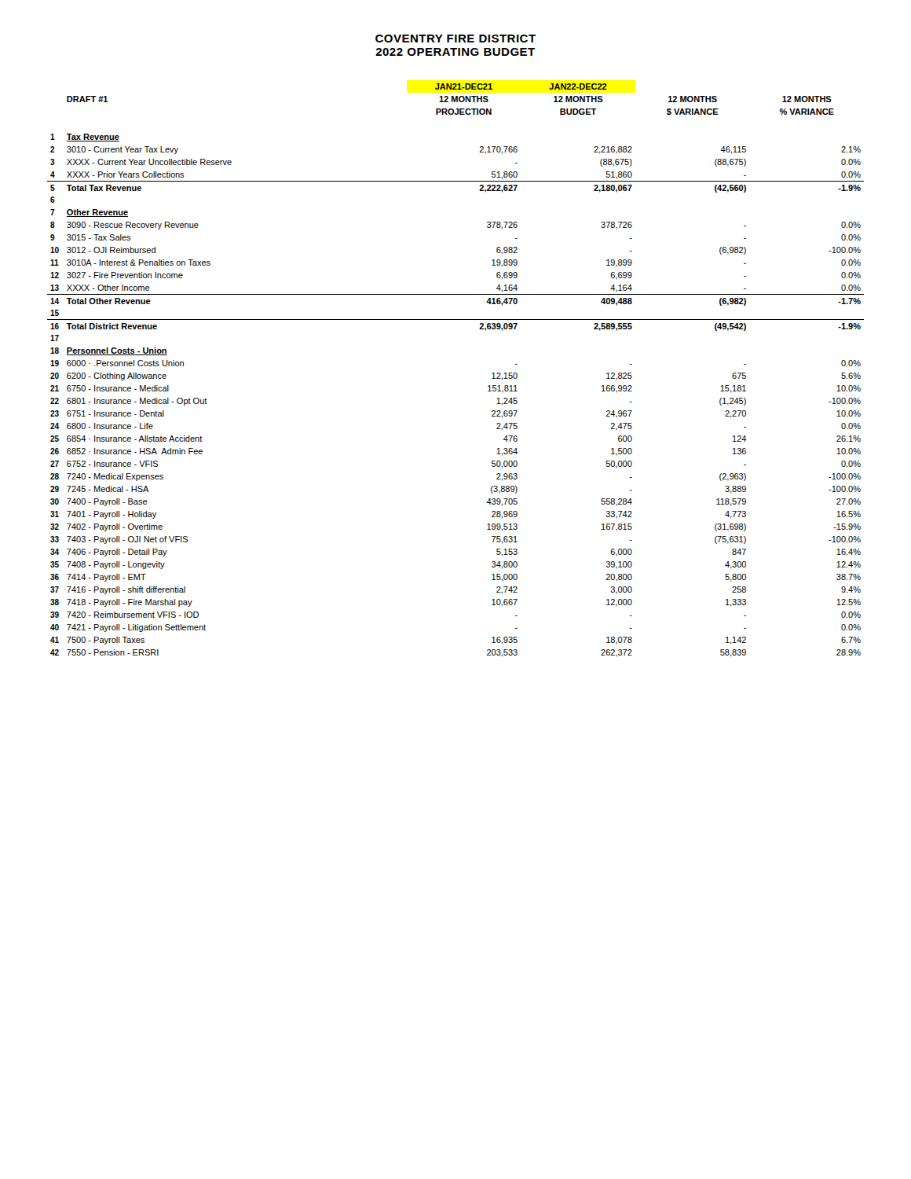COVENTRY FIRE DISTRICT
2022 OPERATING BUDGET
| | | JAN21-DEC21 | JAN22-DEC22 | | |
| | DRAFT #1 | 12 MONTHS | 12 MONTHS | 12 MONTHS | 12 MONTHS |
| | | PROJECTION | BUDGET | $ VARIANCE | % VARIANCE |
| 1 | Tax Revenue | | | | |
| 2 | 3010 - Current Year Tax Levy | 2,170,766 | 2,216,882 | 46,115 | 2.1% |
| 3 | XXXX - Current Year Uncollectible Reserve | - | (88,675) | (88,675) | 0.0% |
| 4 | XXXX - Prior Years Collections | 51,860 | 51,860 | - | 0.0% |
| 5 | Total Tax Revenue | 2,222,627 | 2,180,067 | (42,560) | -1.9% |
| 6 | | | | | |
| 7 | Other Revenue | | | | |
| 8 | 3090 - Rescue Recovery Revenue | 378,726 | 378,726 | - | 0.0% |
| 9 | 3015 - Tax Sales | - | - | - | 0.0% |
| 10 | 3012 - OJI Reimbursed | 6,982 | - | (6,982) | -100.0% |
| 11 | 3010A - Interest & Penalties on Taxes | 19,899 | 19,899 | - | 0.0% |
| 12 | 3027 - Fire Prevention Income | 6,699 | 6,699 | - | 0.0% |
| 13 | XXXX - Other Income | 4,164 | 4,164 | - | 0.0% |
| 14 | Total Other Revenue | 416,470 | 409,488 | (6,982) | -1.7% |
| 15 | | | | | |
| 16 | Total District Revenue | 2,639,097 | 2,589,555 | (49,542) | -1.9% |
| 17 | | | | | |
| 18 | Personnel Costs - Union | | | | |
| 19 | 6000 · .Personnel Costs Union | - | - | - | 0.0% |
| 20 | 6200 - Clothing Allowance | 12,150 | 12,825 | 675 | 5.6% |
| 21 | 6750 - Insurance - Medical | 151,811 | 166,992 | 15,181 | 10.0% |
| 22 | 6801 - Insurance - Medical - Opt Out | 1,245 | - | (1,245) | -100.0% |
| 23 | 6751 - Insurance - Dental | 22,697 | 24,967 | 2,270 | 10.0% |
| 24 | 6800 - Insurance - Life | 2,475 | 2,475 | - | 0.0% |
| 25 | 6854 · Insurance - Allstate Accident | 476 | 600 | 124 | 26.1% |
| 26 | 6852 · Insurance - HSA Admin Fee | 1,364 | 1,500 | 136 | 10.0% |
| 27 | 6752 - Insurance - VFIS | 50,000 | 50,000 | - | 0.0% |
| 28 | 7240 - Medical Expenses | 2,963 | - | (2,963) | -100.0% |
| 29 | 7245 - Medical - HSA | (3,889) | - | 3,889 | -100.0% |
| 30 | 7400 - Payroll - Base | 439,705 | 558,284 | 118,579 | 27.0% |
| 31 | 7401 - Payroll - Holiday | 28,969 | 33,742 | 4,773 | 16.5% |
| 32 | 7402 - Payroll - Overtime | 199,513 | 167,815 | (31,698) | -15.9% |
| 33 | 7403 - Payroll - OJI Net of VFIS | 75,631 | - | (75,631) | -100.0% |
| 34 | 7406 - Payroll - Detail Pay | 5,153 | 6,000 | 847 | 16.4% |
| 35 | 7408 - Payroll - Longevity | 34,800 | 39,100 | 4,300 | 12.4% |
| 36 | 7414 - Payroll - EMT | 15,000 | 20,800 | 5,800 | 38.7% |
| 37 | 7416 - Payroll - shift differential | 2,742 | 3,000 | 258 | 9.4% |
| 38 | 7418 - Payroll - Fire Marshal pay | 10,667 | 12,000 | 1,333 | 12.5% |
| 39 | 7420 - Reimbursement VFIS - IOD | - | - | - | 0.0% |
| 40 | 7421 - Payroll - Litigation Settlement | - | - | - | 0.0% |
| 41 | 7500 - Payroll Taxes | 16,935 | 18,078 | 1,142 | 6.7% |
| 42 | 7550 - Pension - ERSRI | 203,533 | 262,372 | 58,839 | 28.9% |